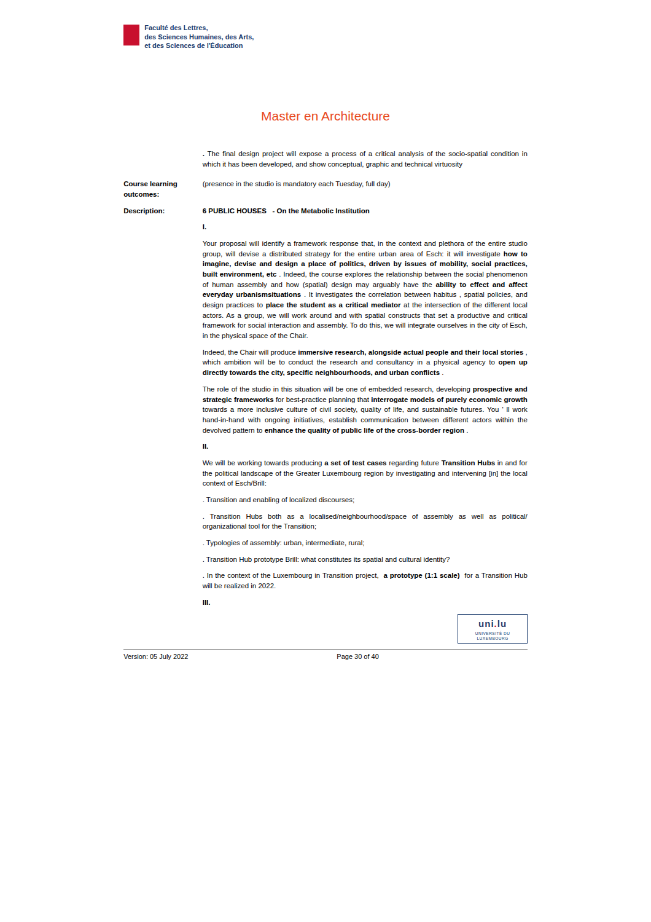Faculté des Lettres,
des Sciences Humaines, des Arts,
et des Sciences de l'Éducation
Master en Architecture
. The final design project will expose a process of a critical analysis of the socio-spatial condition in which it has been developed, and show conceptual, graphic and technical virtuosity
Course learning outcomes:
(presence in the studio is mandatory each Tuesday, full day)
Description:
6 PUBLIC HOUSES - On the Metabolic Institution
I.
Your proposal will identify a framework response that, in the context and plethora of the entire studio group, will devise a distributed strategy for the entire urban area of Esch: it will investigate how to imagine, devise and design a place of politics, driven by issues of mobility, social practices, built environment, etc . Indeed, the course explores the relationship between the social phenomenon of human assembly and how (spatial) design may arguably have the ability to effect and affect everyday urbanismsituations . It investigates the correlation between habitus , spatial policies, and design practices to place the student as a critical mediator at the intersection of the different local actors. As a group, we will work around and with spatial constructs that set a productive and critical framework for social interaction and assembly. To do this, we will integrate ourselves in the city of Esch, in the physical space of the Chair.
Indeed, the Chair will produce immersive research, alongside actual people and their local stories , which ambition will be to conduct the research and consultancy in a physical agency to open up directly towards the city, specific neighbourhoods, and urban conflicts .
The role of the studio in this situation will be one of embedded research, developing prospective and strategic frameworks for best-practice planning that interrogate models of purely economic growth towards a more inclusive culture of civil society, quality of life, and sustainable futures. You ' ll work hand-in-hand with ongoing initiatives, establish communication between different actors within the devolved pattern to enhance the quality of public life of the cross-border region .
II.
We will be working towards producing a set of test cases regarding future Transition Hubs in and for the political landscape of the Greater Luxembourg region by investigating and intervening [in] the local context of Esch/Brill:
. Transition and enabling of localized discourses;
. Transition Hubs both as a localised/neighbourhood/space of assembly as well as political/ organizational tool for the Transition;
. Typologies of assembly: urban, intermediate, rural;
. Transition Hub prototype Brill: what constitutes its spatial and cultural identity?
. In the context of the Luxembourg in Transition project, a prototype (1:1 scale) for a Transition Hub will be realized in 2022.
III.
uni. lu
UNIVERSITÉ DU
LUXEMBOURG
Version: 05 July 2022
Page 30 of 40